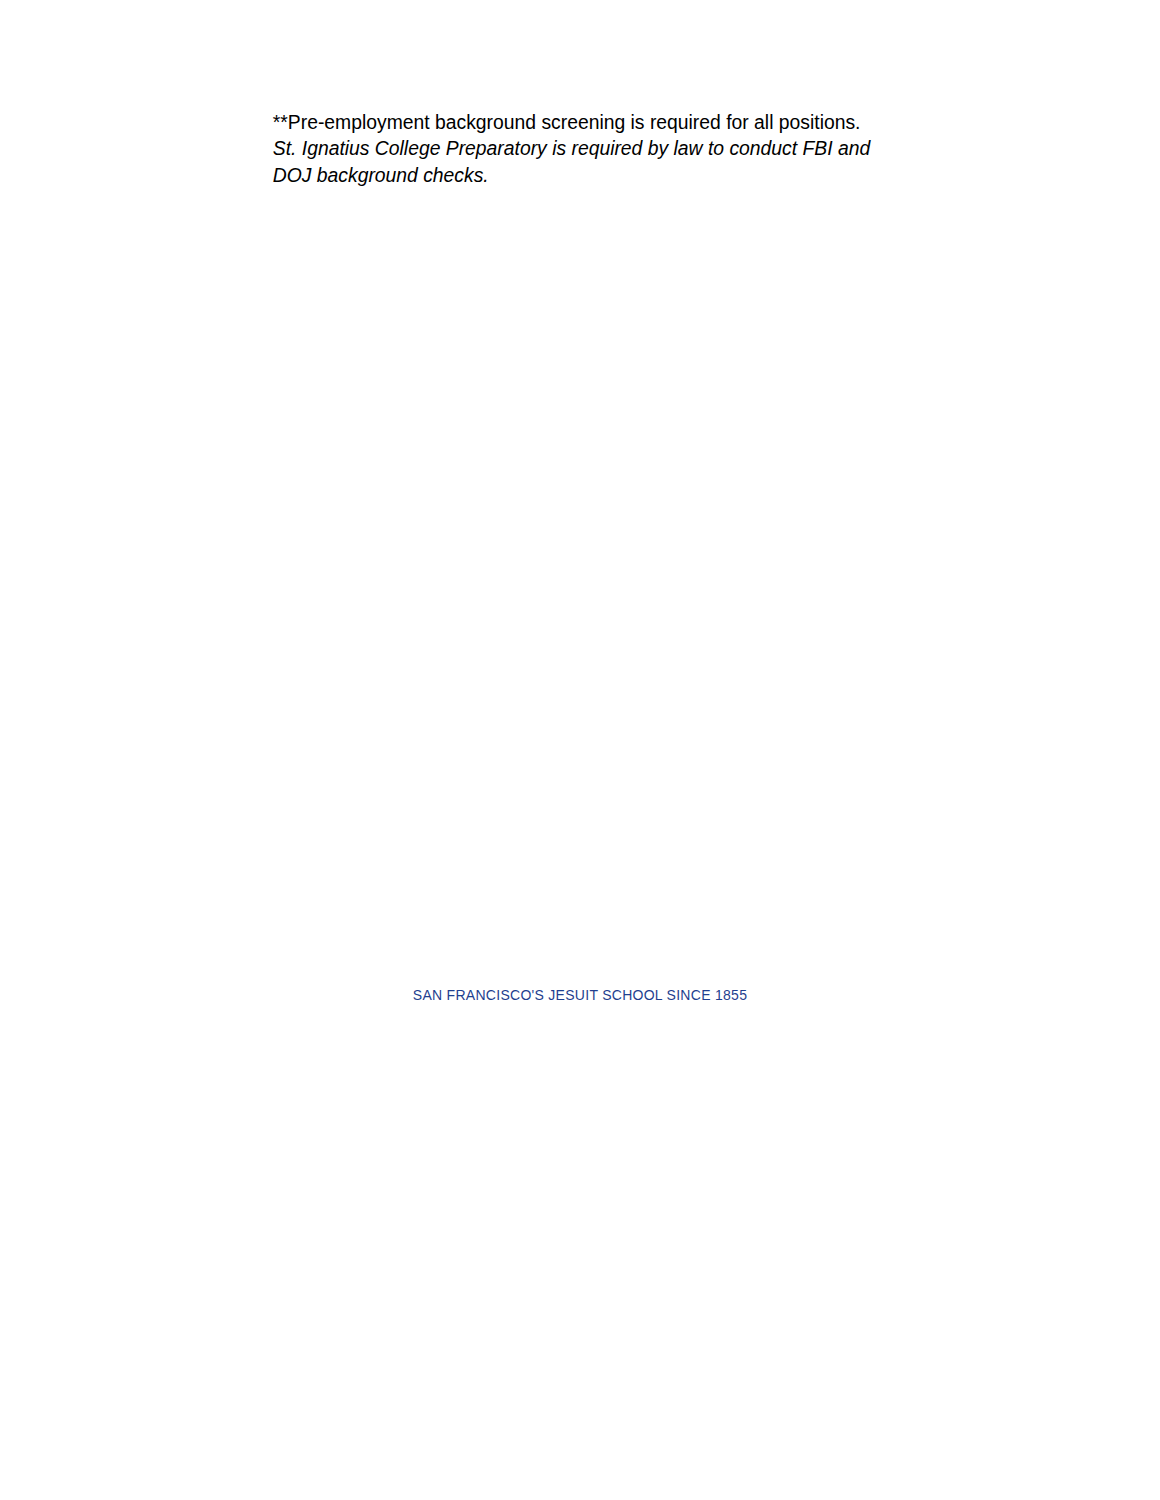**Pre-employment background screening is required for all positions. St. Ignatius College Preparatory is required by law to conduct FBI and DOJ background checks.
SAN FRANCISCO'S JESUIT SCHOOL SINCE 1855